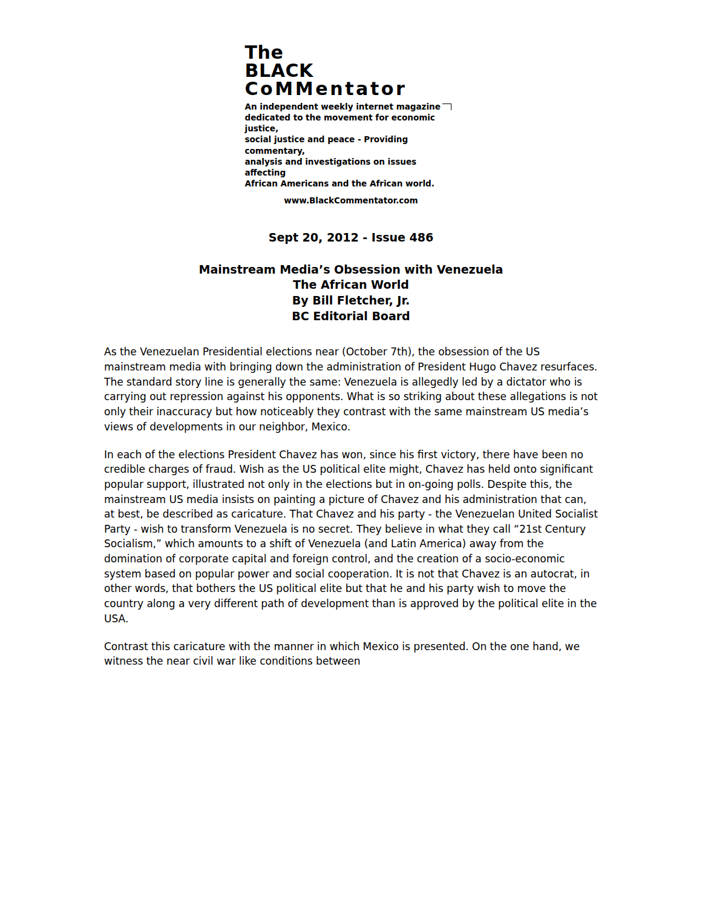The
BLACK
CoMMentator
An independent weekly internet magazine
dedicated to the movement for economic justice,
social justice and peace - Providing commentary,
analysis and investigations on issues affecting
African Americans and the African world.
www.BlackCommentator.com
Sept 20, 2012 - Issue 486
Mainstream Media’s Obsession with Venezuela The African World By Bill Fletcher, Jr. BC Editorial Board
As the Venezuelan Presidential elections near (October 7th), the obsession of the US mainstream media with bringing down the administration of President Hugo Chavez resurfaces. The standard story line is generally the same: Venezuela is allegedly led by a dictator who is carrying out repression against his opponents. What is so striking about these allegations is not only their inaccuracy but how noticeably they contrast with the same mainstream US media’s views of developments in our neighbor, Mexico.
In each of the elections President Chavez has won, since his first victory, there have been no credible charges of fraud. Wish as the US political elite might, Chavez has held onto significant popular support, illustrated not only in the elections but in on-going polls. Despite this, the mainstream US media insists on painting a picture of Chavez and his administration that can, at best, be described as caricature. That Chavez and his party - the Venezuelan United Socialist Party - wish to transform Venezuela is no secret. They believe in what they call “21st Century Socialism,” which amounts to a shift of Venezuela (and Latin America) away from the domination of corporate capital and foreign control, and the creation of a socio-economic system based on popular power and social cooperation. It is not that Chavez is an autocrat, in other words, that bothers the US political elite but that he and his party wish to move the country along a very different path of development than is approved by the political elite in the USA.
Contrast this caricature with the manner in which Mexico is presented. On the one hand, we witness the near civil war like conditions between